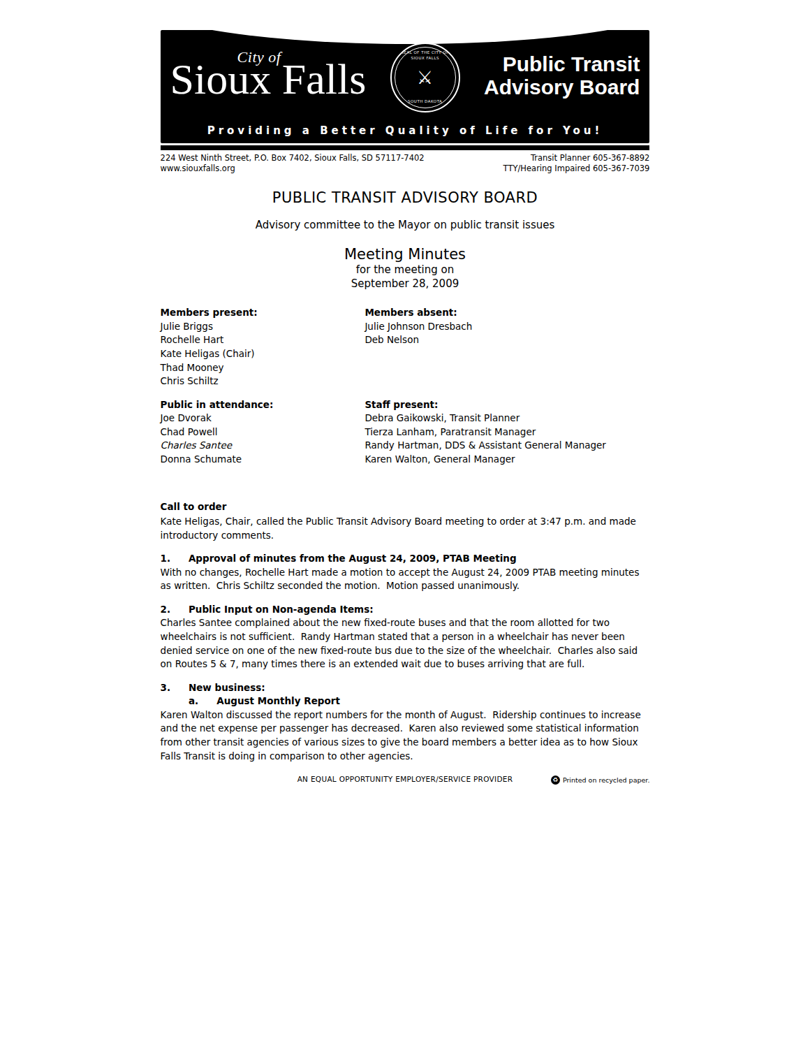City of
Sioux Falls
SEAL OF THE CITY OF SIOUX FALLS
⚔
SOUTH DAKOTA
Public Transit
Advisory Board
Providing a Better Quality of Life for You!
224 West Ninth Street, P.O. Box 7402, Sioux Falls, SD 57117-7402
www.siouxfalls.org
Transit Planner 605-367-8892
TTY/Hearing Impaired 605-367-7039
PUBLIC TRANSIT ADVISORY BOARD
Advisory committee to the Mayor on public transit issues
Meeting Minutes
for the meeting on
September 28, 2009
| Members present: | Members absent: |
| Julie Briggs | Julie Johnson Dresbach |
| Rochelle Hart | Deb Nelson |
| Kate Heligas (Chair) | |
| Thad Mooney | |
| Chris Schiltz | |
| Public in attendance: | Staff present: |
| Joe Dvorak | Debra Gaikowski, Transit Planner |
| Chad Powell | Tierza Lanham, Paratransit Manager |
| Charles Santee | Randy Hartman, DDS & Assistant General Manager |
| Donna Schumate | Karen Walton, General Manager |
Call to order
Kate Heligas, Chair, called the Public Transit Advisory Board meeting to order at 3:47 p.m. and made introductory comments.
1. Approval of minutes from the August 24, 2009, PTAB Meeting
With no changes, Rochelle Hart made a motion to accept the August 24, 2009 PTAB meeting minutes as written. Chris Schiltz seconded the motion. Motion passed unanimously.
2. Public Input on Non-agenda Items:
Charles Santee complained about the new fixed-route buses and that the room allotted for two wheelchairs is not sufficient. Randy Hartman stated that a person in a wheelchair has never been denied service on one of the new fixed-route bus due to the size of the wheelchair. Charles also said on Routes 5 & 7, many times there is an extended wait due to buses arriving that are full.
3. New business:
a. August Monthly Report
Karen Walton discussed the report numbers for the month of August. Ridership continues to increase and the net expense per passenger has decreased. Karen also reviewed some statistical information from other transit agencies of various sizes to give the board members a better idea as to how Sioux Falls Transit is doing in comparison to other agencies.
AN EQUAL OPPORTUNITY EMPLOYER/SERVICE PROVIDER
♻ Printed on recycled paper.